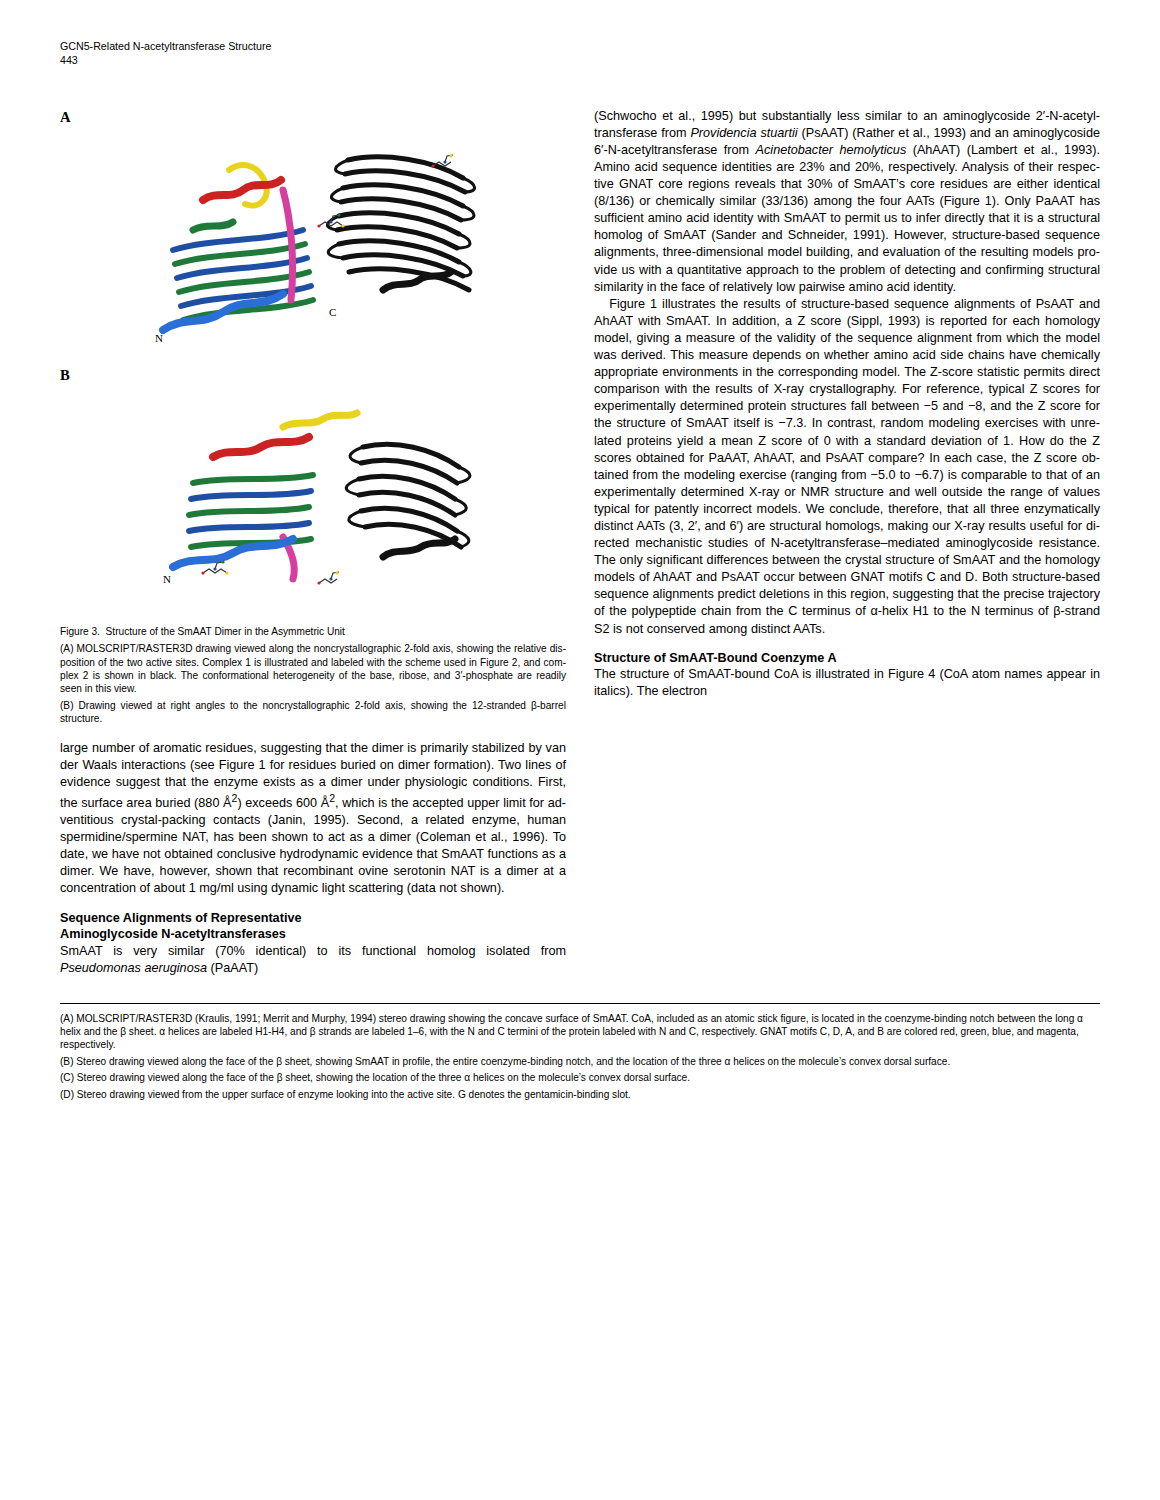GCN5-Related N-acetyltransferase Structure
443
A
N C
B
N
Figure 3. Structure of the SmAAT Dimer in the Asymmetric Unit
(A) MOLSCRIPT/RASTER3D drawing viewed along the noncrystallographic 2-fold axis, showing the relative disposition of the two active sites. Complex 1 is illustrated and labeled with the scheme used in Figure 2, and complex 2 is shown in black. The conformational heterogeneity of the base, ribose, and 3′-phosphate are readily seen in this view.
(B) Drawing viewed at right angles to the noncrystallographic 2-fold axis, showing the 12-stranded β-barrel structure.
large number of aromatic residues, suggesting that the dimer is primarily stabilized by van der Waals interactions (see Figure 1 for residues buried on dimer formation). Two lines of evidence suggest that the enzyme exists as a dimer under physiologic conditions. First, the surface area buried (880 Å2) exceeds 600 Å2, which is the accepted upper limit for adventitious crystal-packing contacts (Janin, 1995). Second, a related enzyme, human spermidine/spermine NAT, has been shown to act as a dimer (Coleman et al., 1996). To date, we have not obtained conclusive hydrodynamic evidence that SmAAT functions as a dimer. We have, however, shown that recombinant ovine serotonin NAT is a dimer at a concentration of about 1 mg/ml using dynamic light scattering (data not shown).
Sequence Alignments of Representative
Aminoglycoside N-acetyltransferases
SmAAT is very similar (70% identical) to its functional homolog isolated from Pseudomonas aeruginosa (PaAAT)
(Schwocho et al., 1995) but substantially less similar to an aminoglycoside 2′-N-acetyltransferase from Providencia stuartii (PsAAT) (Rather et al., 1993) and an aminoglycoside 6′-N-acetyltransferase from Acinetobacter hemolyticus (AhAAT) (Lambert et al., 1993). Amino acid sequence identities are 23% and 20%, respectively. Analysis of their respective GNAT core regions reveals that 30% of SmAAT’s core residues are either identical (8/136) or chemically similar (33/136) among the four AATs (Figure 1). Only PaAAT has sufficient amino acid identity with SmAAT to permit us to infer directly that it is a structural homolog of SmAAT (Sander and Schneider, 1991). However, structure-based sequence alignments, three-dimensional model building, and evaluation of the resulting models provide us with a quantitative approach to the problem of detecting and confirming structural similarity in the face of relatively low pairwise amino acid identity.
Figure 1 illustrates the results of structure-based sequence alignments of PsAAT and AhAAT with SmAAT. In addition, a Z score (Sippl, 1993) is reported for each homology model, giving a measure of the validity of the sequence alignment from which the model was derived. This measure depends on whether amino acid side chains have chemically appropriate environments in the corresponding model. The Z-score statistic permits direct comparison with the results of X-ray crystallography. For reference, typical Z scores for experimentally determined protein structures fall between −5 and −8, and the Z score for the structure of SmAAT itself is −7.3. In contrast, random modeling exercises with unrelated proteins yield a mean Z score of 0 with a standard deviation of 1. How do the Z scores obtained for PaAAT, AhAAT, and PsAAT compare? In each case, the Z score obtained from the modeling exercise (ranging from −5.0 to −6.7) is comparable to that of an experimentally determined X-ray or NMR structure and well outside the range of values typical for patently incorrect models. We conclude, therefore, that all three enzymatically distinct AATs (3, 2′, and 6′) are structural homologs, making our X-ray results useful for directed mechanistic studies of N-acetyltransferase–mediated aminoglycoside resistance. The only significant differences between the crystal structure of SmAAT and the homology models of AhAAT and PsAAT occur between GNAT motifs C and D. Both structure-based sequence alignments predict deletions in this region, suggesting that the precise trajectory of the polypeptide chain from the C terminus of α-helix H1 to the N terminus of β-strand S2 is not conserved among distinct AATs.
Structure of SmAAT-Bound Coenzyme A
The structure of SmAAT-bound CoA is illustrated in Figure 4 (CoA atom names appear in italics). The electron
(A) MOLSCRIPT/RASTER3D (Kraulis, 1991; Merrit and Murphy, 1994) stereo drawing showing the concave surface of SmAAT. CoA, included as an atomic stick figure, is located in the coenzyme-binding notch between the long α helix and the β sheet. α helices are labeled H1-H4, and β strands are labeled 1–6, with the N and C termini of the protein labeled with N and C, respectively. GNAT motifs C, D, A, and B are colored red, green, blue, and magenta, respectively.
(B) Stereo drawing viewed along the face of the β sheet, showing SmAAT in profile, the entire coenzyme-binding notch, and the location of the three α helices on the molecule’s convex dorsal surface.
(C) Stereo drawing viewed along the face of the β sheet, showing the location of the three α helices on the molecule’s convex dorsal surface.
(D) Stereo drawing viewed from the upper surface of enzyme looking into the active site. G denotes the gentamicin-binding slot.